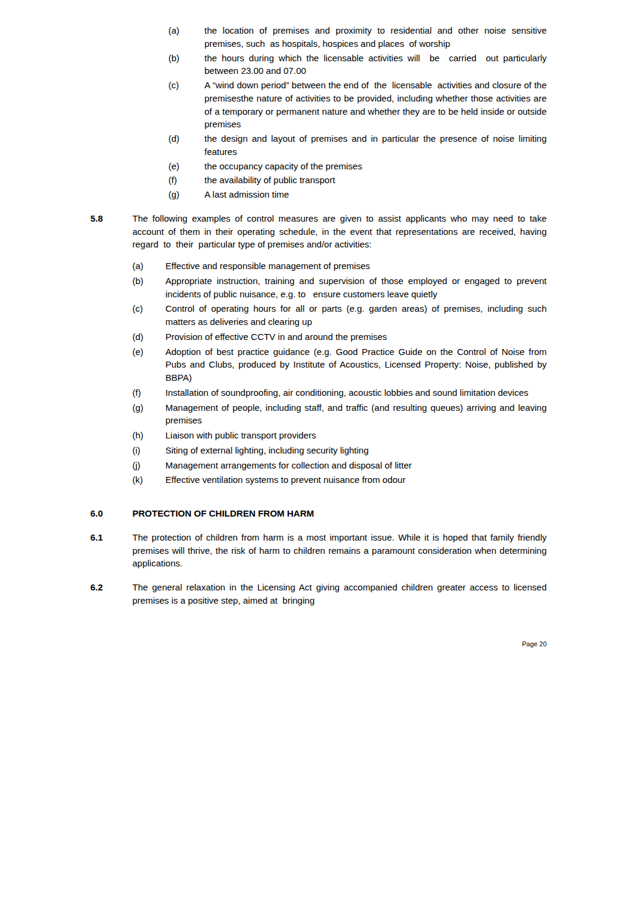(a)
the location of premises and proximity to residential and other noise sensitive premises, such as hospitals, hospices and places of worship
(b)
the hours during which the licensable activities will be carried out particularly between 23.00 and 07.00
(c)
A “wind down period” between the end of the licensable activities and closure of the premisesthe nature of activities to be provided, including whether those activities are of a temporary or permanent nature and whether they are to be held inside or outside premises
(d)
the design and layout of premises and in particular the presence of noise limiting features
(e)
the occupancy capacity of the premises
(f)
the availability of public transport
(g)
A last admission time
5.8
The following examples of control measures are given to assist applicants who may need to take account of them in their operating schedule, in the event that representations are received, having regard to their particular type of premises and/or activities:
(a)
Effective and responsible management of premises
(b)
Appropriate instruction, training and supervision of those employed or engaged to prevent incidents of public nuisance, e.g. to ensure customers leave quietly
(c)
Control of operating hours for all or parts (e.g. garden areas) of premises, including such matters as deliveries and clearing up
(d)
Provision of effective CCTV in and around the premises
(e)
Adoption of best practice guidance (e.g. Good Practice Guide on the Control of Noise from Pubs and Clubs, produced by Institute of Acoustics, Licensed Property: Noise, published by BBPA)
(f)
Installation of soundproofing, air conditioning, acoustic lobbies and sound limitation devices
(g)
Management of people, including staff, and traffic (and resulting queues) arriving and leaving premises
(h)
Liaison with public transport providers
(i)
Siting of external lighting, including security lighting
(j)
Management arrangements for collection and disposal of litter
(k)
Effective ventilation systems to prevent nuisance from odour
6.0 PROTECTION OF CHILDREN FROM HARM
6.1
The protection of children from harm is a most important issue. While it is hoped that family friendly premises will thrive, the risk of harm to children remains a paramount consideration when determining applications.
6.2
The general relaxation in the Licensing Act giving accompanied children greater access to licensed premises is a positive step, aimed at bringing
Page 20